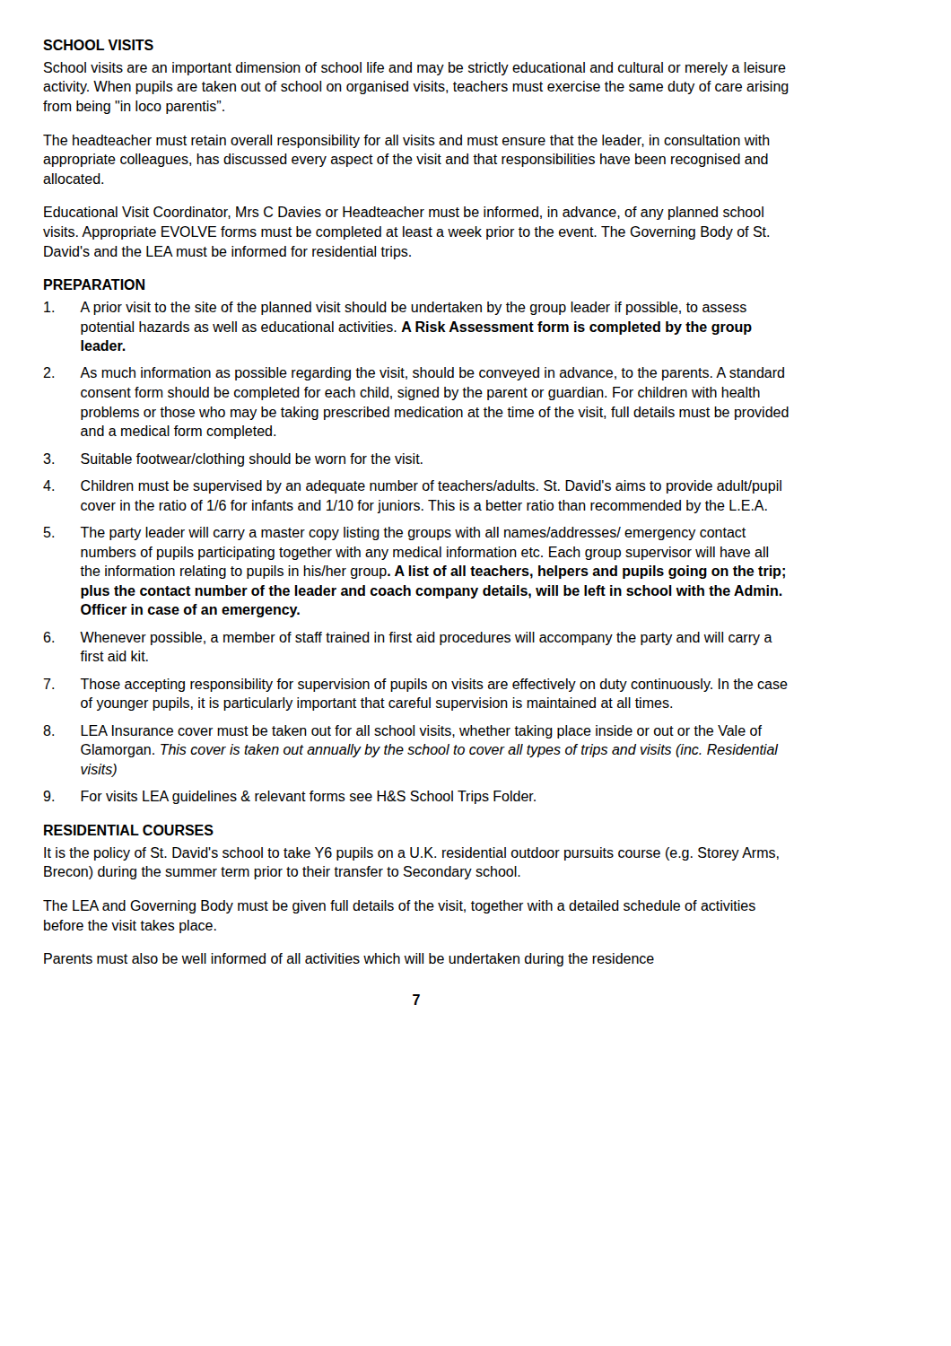School Visits
School visits are an important dimension of school life and may be strictly educational and cultural or merely a leisure activity. When pupils are taken out of school on organised visits, teachers must exercise the same duty of care arising from being "in loco parentis”.
The headteacher must retain overall responsibility for all visits and must ensure that the leader, in consultation with appropriate colleagues, has discussed every aspect of the visit and that responsibilities have been recognised and allocated.
Educational Visit Coordinator, Mrs C Davies or Headteacher must be informed, in advance, of any planned school visits. Appropriate EVOLVE forms must be completed at least a week prior to the event. The Governing Body of St. David's and the LEA must be informed for residential trips.
Preparation
1. A prior visit to the site of the planned visit should be undertaken by the group leader if possible, to assess potential hazards as well as educational activities. A Risk Assessment form is completed by the group leader.
2. As much information as possible regarding the visit, should be conveyed in advance, to the parents. A standard consent form should be completed for each child, signed by the parent or guardian. For children with health problems or those who may be taking prescribed medication at the time of the visit, full details must be provided and a medical form completed.
3. Suitable footwear/clothing should be worn for the visit.
4. Children must be supervised by an adequate number of teachers/adults. St. David's aims to provide adult/pupil cover in the ratio of 1/6 for infants and 1/10 for juniors. This is a better ratio than recommended by the L.E.A.
5. The party leader will carry a master copy listing the groups with all names/addresses/ emergency contact numbers of pupils participating together with any medical information etc. Each group supervisor will have all the information relating to pupils in his/her group. A list of all teachers, helpers and pupils going on the trip; plus the contact number of the leader and coach company details, will be left in school with the Admin. Officer in case of an emergency.
6. Whenever possible, a member of staff trained in first aid procedures will accompany the party and will carry a first aid kit.
7. Those accepting responsibility for supervision of pupils on visits are effectively on duty continuously. In the case of younger pupils, it is particularly important that careful supervision is maintained at all times.
8. LEA Insurance cover must be taken out for all school visits, whether taking place inside or out or the Vale of Glamorgan. This cover is taken out annually by the school to cover all types of trips and visits (inc. Residential visits)
9. For visits LEA guidelines & relevant forms see H&S School Trips Folder.
Residential Courses
It is the policy of St. David's school to take Y6 pupils on a U.K. residential outdoor pursuits course (e.g. Storey Arms, Brecon) during the summer term prior to their transfer to Secondary school.
The LEA and Governing Body must be given full details of the visit, together with a detailed schedule of activities before the visit takes place.
Parents must also be well informed of all activities which will be undertaken during the residence
7